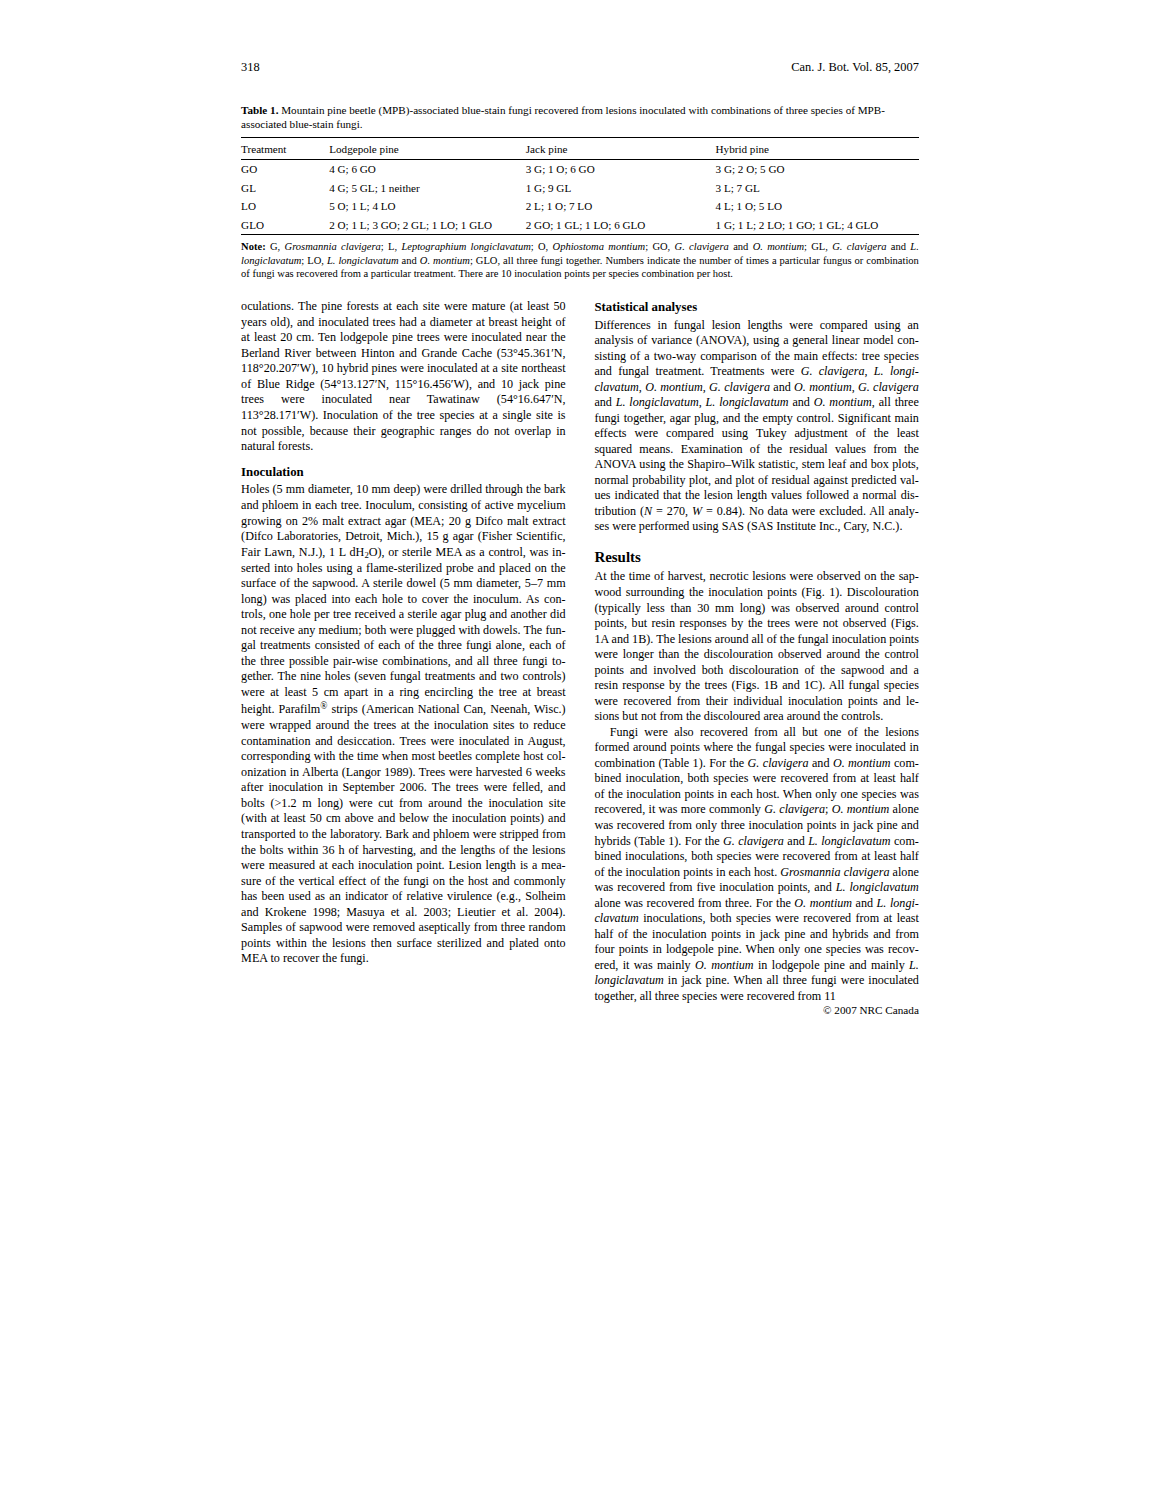318 Can. J. Bot. Vol. 85, 2007
Table 1. Mountain pine beetle (MPB)-associated blue-stain fungi recovered from lesions inoculated with combinations of three species of MPB-associated blue-stain fungi.
| Treatment | Lodgepole pine | Jack pine | Hybrid pine |
| --- | --- | --- | --- |
| GO | 4 G; 6 GO | 3 G; 1 O; 6 GO | 3 G; 2 O; 5 GO |
| GL | 4 G; 5 GL; 1 neither | 1 G; 9 GL | 3 L; 7 GL |
| LO | 5 O; 1 L; 4 LO | 2 L; 1 O; 7 LO | 4 L; 1 O; 5 LO |
| GLO | 2 O; 1 L; 3 GO; 2 GL; 1 LO; 1 GLO | 2 GO; 1 GL; 1 LO; 6 GLO | 1 G; 1 L; 2 LO; 1 GO; 1 GL; 4 GLO |
Note: G, Grosmannia clavigera; L, Leptographium longiclavatum; O, Ophiostoma montium; GO, G. clavigera and O. montium; GL, G. clavigera and L. longiclavatum; LO, L. longiclavatum and O. montium; GLO, all three fungi together. Numbers indicate the number of times a particular fungus or combination of fungi was recovered from a particular treatment. There are 10 inoculation points per species combination per host.
oculations. The pine forests at each site were mature (at least 50 years old), and inoculated trees had a diameter at breast height of at least 20 cm. Ten lodgepole pine trees were inoculated near the Berland River between Hinton and Grande Cache (53°45.361′N, 118°20.207′W), 10 hybrid pines were inoculated at a site northeast of Blue Ridge (54°13.127′N, 115°16.456′W), and 10 jack pine trees were inoculated near Tawatinaw (54°16.647′N, 113°28.171′W). Inoculation of the tree species at a single site is not possible, because their geographic ranges do not overlap in natural forests.
Inoculation
Holes (5 mm diameter, 10 mm deep) were drilled through the bark and phloem in each tree. Inoculum, consisting of active mycelium growing on 2% malt extract agar (MEA; 20 g Difco malt extract (Difco Laboratories, Detroit, Mich.), 15 g agar (Fisher Scientific, Fair Lawn, N.J.), 1 L dH2O), or sterile MEA as a control, was inserted into holes using a flame-sterilized probe and placed on the surface of the sapwood. A sterile dowel (5 mm diameter, 5–7 mm long) was placed into each hole to cover the inoculum. As controls, one hole per tree received a sterile agar plug and another did not receive any medium; both were plugged with dowels. The fungal treatments consisted of each of the three fungi alone, each of the three possible pair-wise combinations, and all three fungi together. The nine holes (seven fungal treatments and two controls) were at least 5 cm apart in a ring encircling the tree at breast height. Parafilm® strips (American National Can, Neenah, Wisc.) were wrapped around the trees at the inoculation sites to reduce contamination and desiccation. Trees were inoculated in August, corresponding with the time when most beetles complete host colonization in Alberta (Langor 1989). Trees were harvested 6 weeks after inoculation in September 2006. The trees were felled, and bolts (>1.2 m long) were cut from around the inoculation site (with at least 50 cm above and below the inoculation points) and transported to the laboratory. Bark and phloem were stripped from the bolts within 36 h of harvesting, and the lengths of the lesions were measured at each inoculation point. Lesion length is a measure of the vertical effect of the fungi on the host and commonly has been used as an indicator of relative virulence (e.g., Solheim and Krokene 1998; Masuya et al. 2003; Lieutier et al. 2004). Samples of sapwood were removed aseptically from three random points within the lesions then surface sterilized and plated onto MEA to recover the fungi.
Statistical analyses
Differences in fungal lesion lengths were compared using an analysis of variance (ANOVA), using a general linear model consisting of a two-way comparison of the main effects: tree species and fungal treatment. Treatments were G. clavigera, L. longiclavatum, O. montium, G. clavigera and O. montium, G. clavigera and L. longiclavatum, L. longiclavatum and O. montium, all three fungi together, agar plug, and the empty control. Significant main effects were compared using Tukey adjustment of the least squared means. Examination of the residual values from the ANOVA using the Shapiro–Wilk statistic, stem leaf and box plots, normal probability plot, and plot of residual against predicted values indicated that the lesion length values followed a normal distribution (N = 270, W = 0.84). No data were excluded. All analyses were performed using SAS (SAS Institute Inc., Cary, N.C.).
Results
At the time of harvest, necrotic lesions were observed on the sapwood surrounding the inoculation points (Fig. 1). Discolouration (typically less than 30 mm long) was observed around control points, but resin responses by the trees were not observed (Figs. 1A and 1B). The lesions around all of the fungal inoculation points were longer than the discolouration observed around the control points and involved both discolouration of the sapwood and a resin response by the trees (Figs. 1B and 1C). All fungal species were recovered from their individual inoculation points and lesions but not from the discoloured area around the controls.
Fungi were also recovered from all but one of the lesions formed around points where the fungal species were inoculated in combination (Table 1). For the G. clavigera and O. montium combined inoculation, both species were recovered from at least half of the inoculation points in each host. When only one species was recovered, it was more commonly G. clavigera; O. montium alone was recovered from only three inoculation points in jack pine and hybrids (Table 1). For the G. clavigera and L. longiclavatum combined inoculations, both species were recovered from at least half of the inoculation points in each host. Grosmannia clavigera alone was recovered from five inoculation points, and L. longiclavatum alone was recovered from three. For the O. montium and L. longiclavatum inoculations, both species were recovered from at least half of the inoculation points in jack pine and hybrids and from four points in lodgepole pine. When only one species was recovered, it was mainly O. montium in lodgepole pine and mainly L. longiclavatum in jack pine. When all three fungi were inoculated together, all three species were recovered from 11
© 2007 NRC Canada